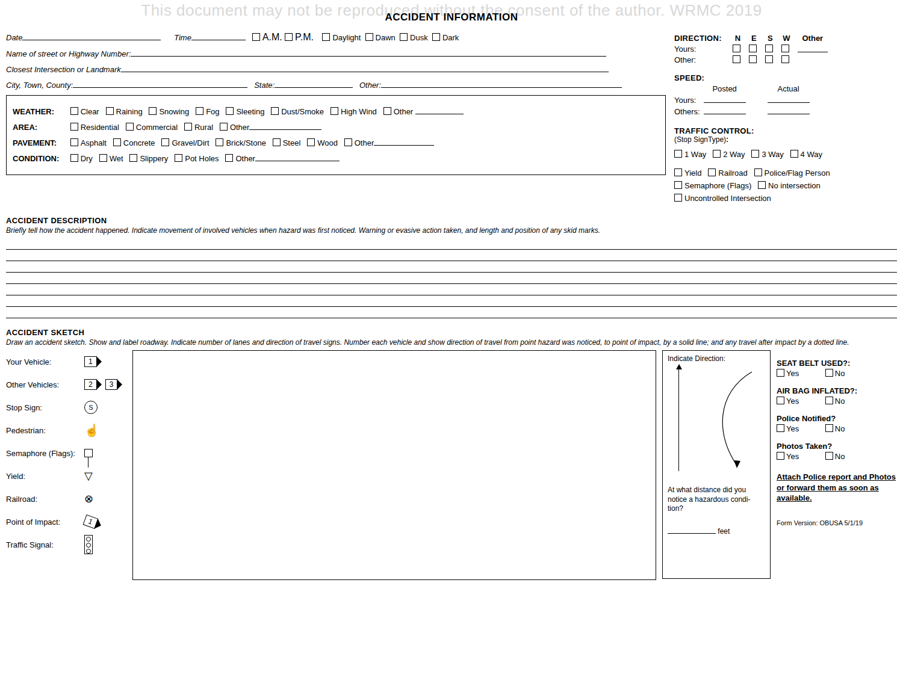This document may not be reproduced without the consent of the author. WRMC 2019
ACCIDENT INFORMATION
Date Time A.M. P.M. Daylight Dawn Dusk Dark
Name of street or Highway Number:
Closest Intersection or Landmark
City, Town, County: State: Other:
WEATHER: Clear Raining Snowing Fog Sleeting Dust/Smoke High Wind Other
AREA: Residential Commercial Rural Other
PAVEMENT: Asphalt Concrete Gravel/Dirt Brick/Stone Steel Wood Other
CONDITION: Dry Wet Slippery Pot Holes Other
| DIRECTION: | N | E | S | W | Other |
| Yours: | | | | | |
| Other: | | | | | |
SPEED:
| | Posted | Actual |
| Yours: | | |
| Others: | | |
TRAFFIC CONTROL:
(Stop SignType):
1 Way 2 Way 3 Way 4 Way
Yield Railroad Police/Flag Person
Semaphore (Flags) No intersection
Uncontrolled Intersection
ACCIDENT DESCRIPTION
Briefly tell how the accident happened. Indicate movement of involved vehicles when hazard was first noticed. Warning or evasive action taken, and length and position of any skid marks.
ACCIDENT SKETCH
Draw an accident sketch. Show and label roadway. Indicate number of lanes and direction of travel signs. Number each vehicle and show direction of travel from point hazard was noticed, to point of impact, by a solid line; and any travel after impact by a dotted line.
Your Vehicle: 1
Other Vehicles: 23
Stop Sign: S
Pedestrian:☝
Semaphore (Flags):
Yield:▽
Railroad:⊗
Point of Impact: 1
Traffic Signal:
Indicate Direction:
At what distance did you notice a hazardous condi-tion?
feet
SEAT BELT USED?:
Yes No
AIR BAG INFLATED?:
Yes No
Police Notified?
Yes No
Photos Taken?
Yes No
Attach Police report and Photos or forward them as soon as available.
Form Version: OBUSA 5/1/19